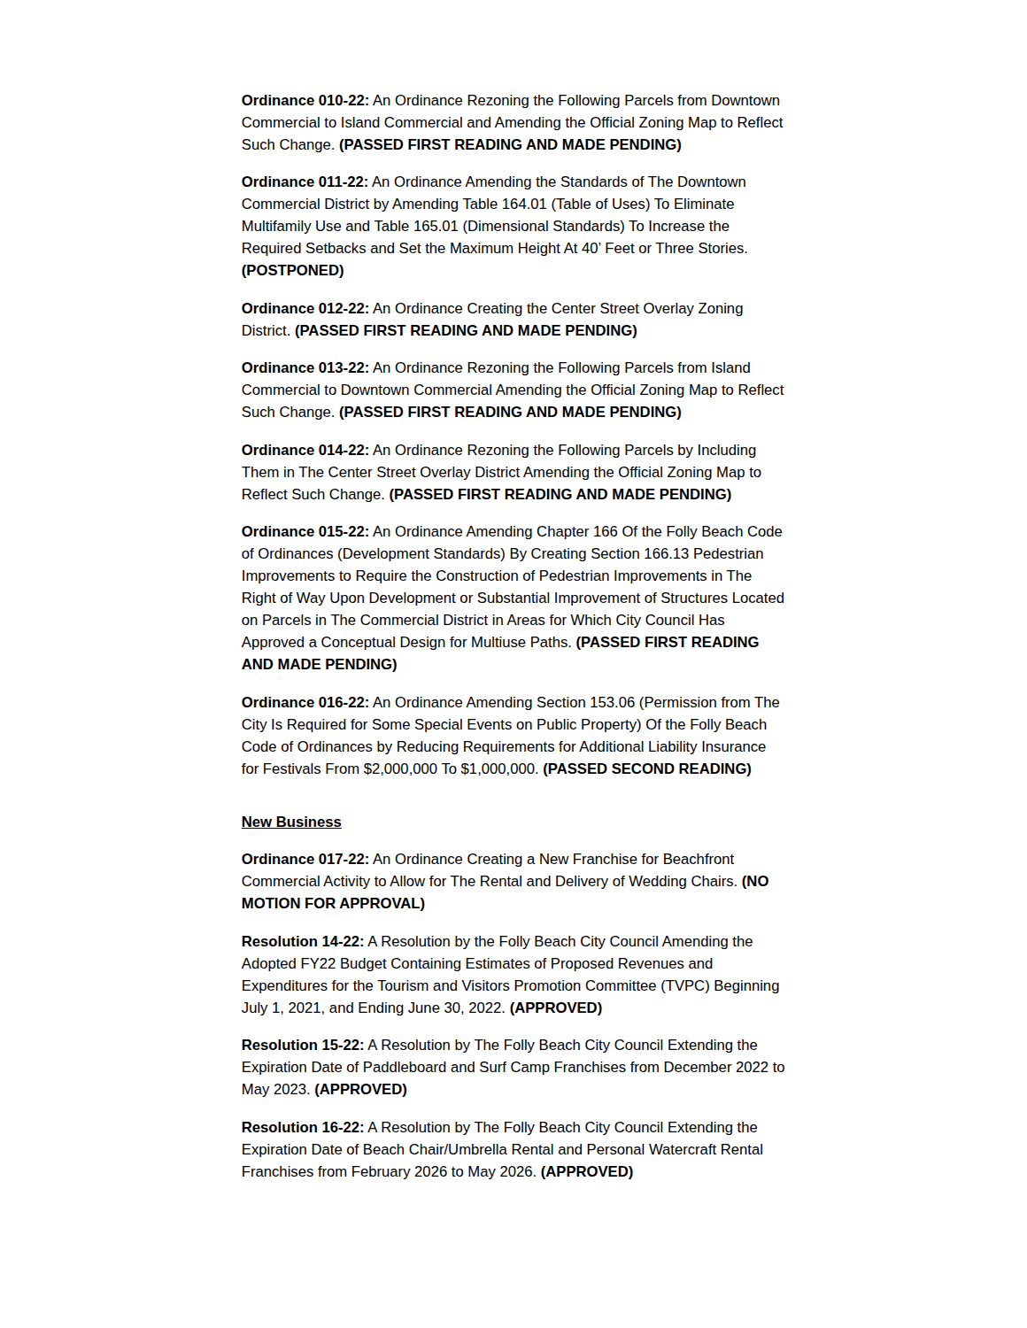Ordinance 010-22: An Ordinance Rezoning the Following Parcels from Downtown Commercial to Island Commercial and Amending the Official Zoning Map to Reflect Such Change. (PASSED FIRST READING AND MADE PENDING)
Ordinance 011-22: An Ordinance Amending the Standards of The Downtown Commercial District by Amending Table 164.01 (Table of Uses) To Eliminate Multifamily Use and Table 165.01 (Dimensional Standards) To Increase the Required Setbacks and Set the Maximum Height At 40’ Feet or Three Stories. (POSTPONED)
Ordinance 012-22: An Ordinance Creating the Center Street Overlay Zoning District. (PASSED FIRST READING AND MADE PENDING)
Ordinance 013-22: An Ordinance Rezoning the Following Parcels from Island Commercial to Downtown Commercial Amending the Official Zoning Map to Reflect Such Change. (PASSED FIRST READING AND MADE PENDING)
Ordinance 014-22: An Ordinance Rezoning the Following Parcels by Including Them in The Center Street Overlay District Amending the Official Zoning Map to Reflect Such Change. (PASSED FIRST READING AND MADE PENDING)
Ordinance 015-22: An Ordinance Amending Chapter 166 Of the Folly Beach Code of Ordinances (Development Standards) By Creating Section 166.13 Pedestrian Improvements to Require the Construction of Pedestrian Improvements in The Right of Way Upon Development or Substantial Improvement of Structures Located on Parcels in The Commercial District in Areas for Which City Council Has Approved a Conceptual Design for Multiuse Paths. (PASSED FIRST READING AND MADE PENDING)
Ordinance 016-22: An Ordinance Amending Section 153.06 (Permission from The City Is Required for Some Special Events on Public Property) Of the Folly Beach Code of Ordinances by Reducing Requirements for Additional Liability Insurance for Festivals From $2,000,000 To $1,000,000. (PASSED SECOND READING)
New Business
Ordinance 017-22: An Ordinance Creating a New Franchise for Beachfront Commercial Activity to Allow for The Rental and Delivery of Wedding Chairs. (NO MOTION FOR APPROVAL)
Resolution 14-22: A Resolution by the Folly Beach City Council Amending the Adopted FY22 Budget Containing Estimates of Proposed Revenues and Expenditures for the Tourism and Visitors Promotion Committee (TVPC) Beginning July 1, 2021, and Ending June 30, 2022. (APPROVED)
Resolution 15-22: A Resolution by The Folly Beach City Council Extending the Expiration Date of Paddleboard and Surf Camp Franchises from December 2022 to May 2023. (APPROVED)
Resolution 16-22: A Resolution by The Folly Beach City Council Extending the Expiration Date of Beach Chair/Umbrella Rental and Personal Watercraft Rental Franchises from February 2026 to May 2026. (APPROVED)